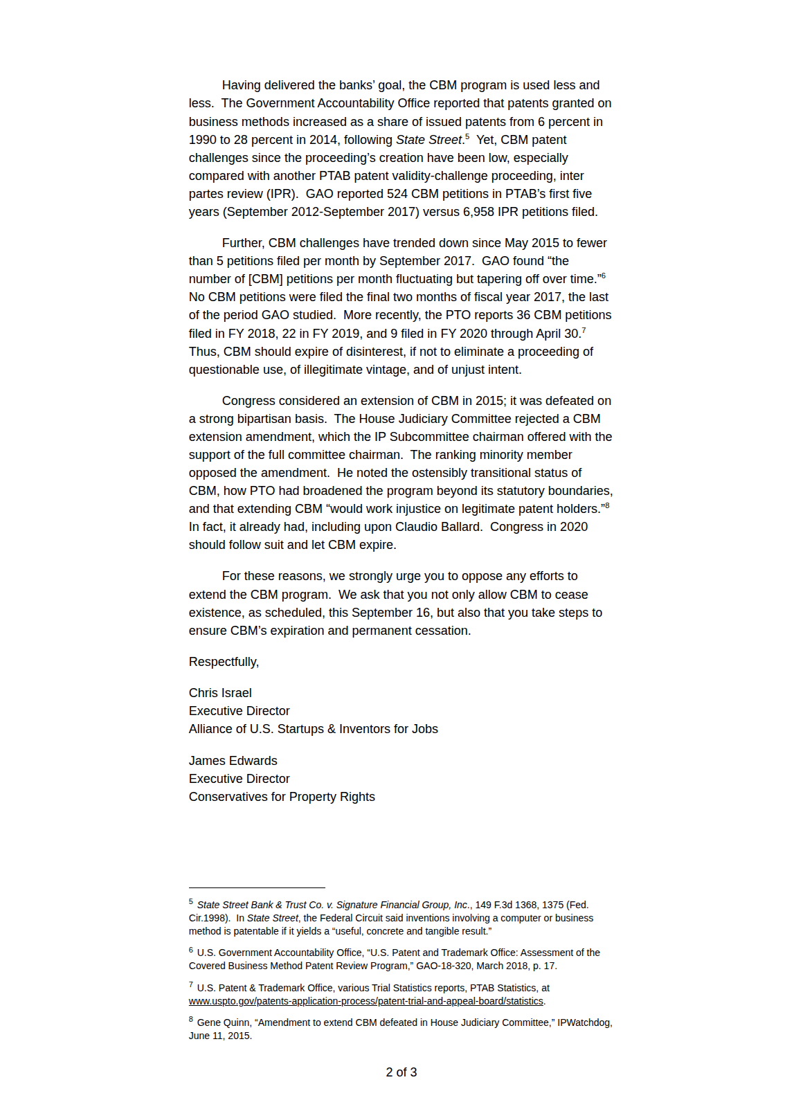Having delivered the banks’ goal, the CBM program is used less and less. The Government Accountability Office reported that patents granted on business methods increased as a share of issued patents from 6 percent in 1990 to 28 percent in 2014, following State Street.5 Yet, CBM patent challenges since the proceeding’s creation have been low, especially compared with another PTAB patent validity-challenge proceeding, inter partes review (IPR). GAO reported 524 CBM petitions in PTAB’s first five years (September 2012-September 2017) versus 6,958 IPR petitions filed.
Further, CBM challenges have trended down since May 2015 to fewer than 5 petitions filed per month by September 2017. GAO found “the number of [CBM] petitions per month fluctuating but tapering off over time.”6 No CBM petitions were filed the final two months of fiscal year 2017, the last of the period GAO studied. More recently, the PTO reports 36 CBM petitions filed in FY 2018, 22 in FY 2019, and 9 filed in FY 2020 through April 30.7 Thus, CBM should expire of disinterest, if not to eliminate a proceeding of questionable use, of illegitimate vintage, and of unjust intent.
Congress considered an extension of CBM in 2015; it was defeated on a strong bipartisan basis. The House Judiciary Committee rejected a CBM extension amendment, which the IP Subcommittee chairman offered with the support of the full committee chairman. The ranking minority member opposed the amendment. He noted the ostensibly transitional status of CBM, how PTO had broadened the program beyond its statutory boundaries, and that extending CBM “would work injustice on legitimate patent holders.”8 In fact, it already had, including upon Claudio Ballard. Congress in 2020 should follow suit and let CBM expire.
For these reasons, we strongly urge you to oppose any efforts to extend the CBM program. We ask that you not only allow CBM to cease existence, as scheduled, this September 16, but also that you take steps to ensure CBM’s expiration and permanent cessation.
Respectfully,
Chris Israel
Executive Director
Alliance of U.S. Startups & Inventors for Jobs
James Edwards
Executive Director
Conservatives for Property Rights
5 State Street Bank & Trust Co. v. Signature Financial Group, Inc., 149 F.3d 1368, 1375 (Fed. Cir.1998). In State Street, the Federal Circuit said inventions involving a computer or business method is patentable if it yields a “useful, concrete and tangible result.”
6 U.S. Government Accountability Office, “U.S. Patent and Trademark Office: Assessment of the Covered Business Method Patent Review Program,” GAO-18-320, March 2018, p. 17.
7 U.S. Patent & Trademark Office, various Trial Statistics reports, PTAB Statistics, at www.uspto.gov/patents-application-process/patent-trial-and-appeal-board/statistics.
8 Gene Quinn, “Amendment to extend CBM defeated in House Judiciary Committee,” IPWatchdog, June 11, 2015.
2 of 3